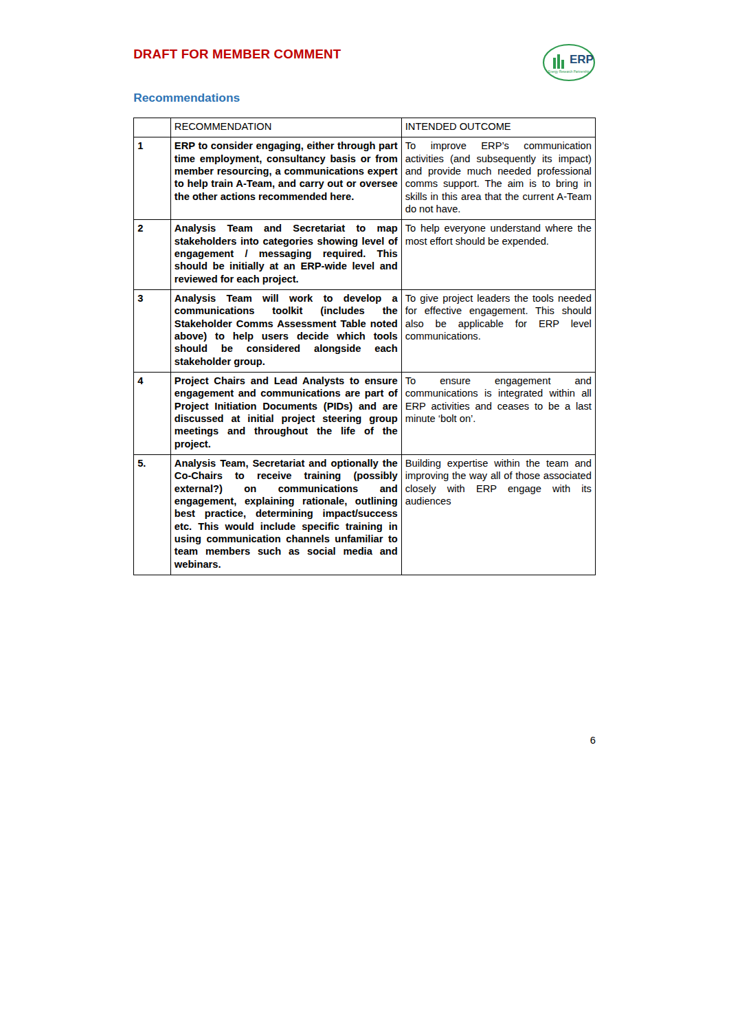DRAFT FOR MEMBER COMMENT
ERP Energy Research Partnership
Recommendations
| | RECOMMENDATION | INTENDED OUTCOME |
| --- | --- | --- |
| 1 | ERP to consider engaging, either through part time employment, consultancy basis or from member resourcing, a communications expert to help train A-Team, and carry out or oversee the other actions recommended here. | To improve ERP’s communication activities (and subsequently its impact) and provide much needed professional comms support. The aim is to bring in skills in this area that the current A-Team do not have. |
| 2 | Analysis Team and Secretariat to map stakeholders into categories showing level of engagement / messaging required. This should be initially at an ERP-wide level and reviewed for each project. | To help everyone understand where the most effort should be expended. |
| 3 | Analysis Team will work to develop a communications toolkit (includes the Stakeholder Comms Assessment Table noted above) to help users decide which tools should be considered alongside each stakeholder group. | To give project leaders the tools needed for effective engagement. This should also be applicable for ERP level communications. |
| 4 | Project Chairs and Lead Analysts to ensure engagement and communications are part of Project Initiation Documents (PIDs) and are discussed at initial project steering group meetings and throughout the life of the project. | To ensure engagement and communications is integrated within all ERP activities and ceases to be a last minute ‘bolt on’. |
| 5. | Analysis Team, Secretariat and optionally the Co-Chairs to receive training (possibly external?) on communications and engagement, explaining rationale, outlining best practice, determining impact/success etc. This would include specific training in using communication channels unfamiliar to team members such as social media and webinars. | Building expertise within the team and improving the way all of those associated closely with ERP engage with its audiences |
6